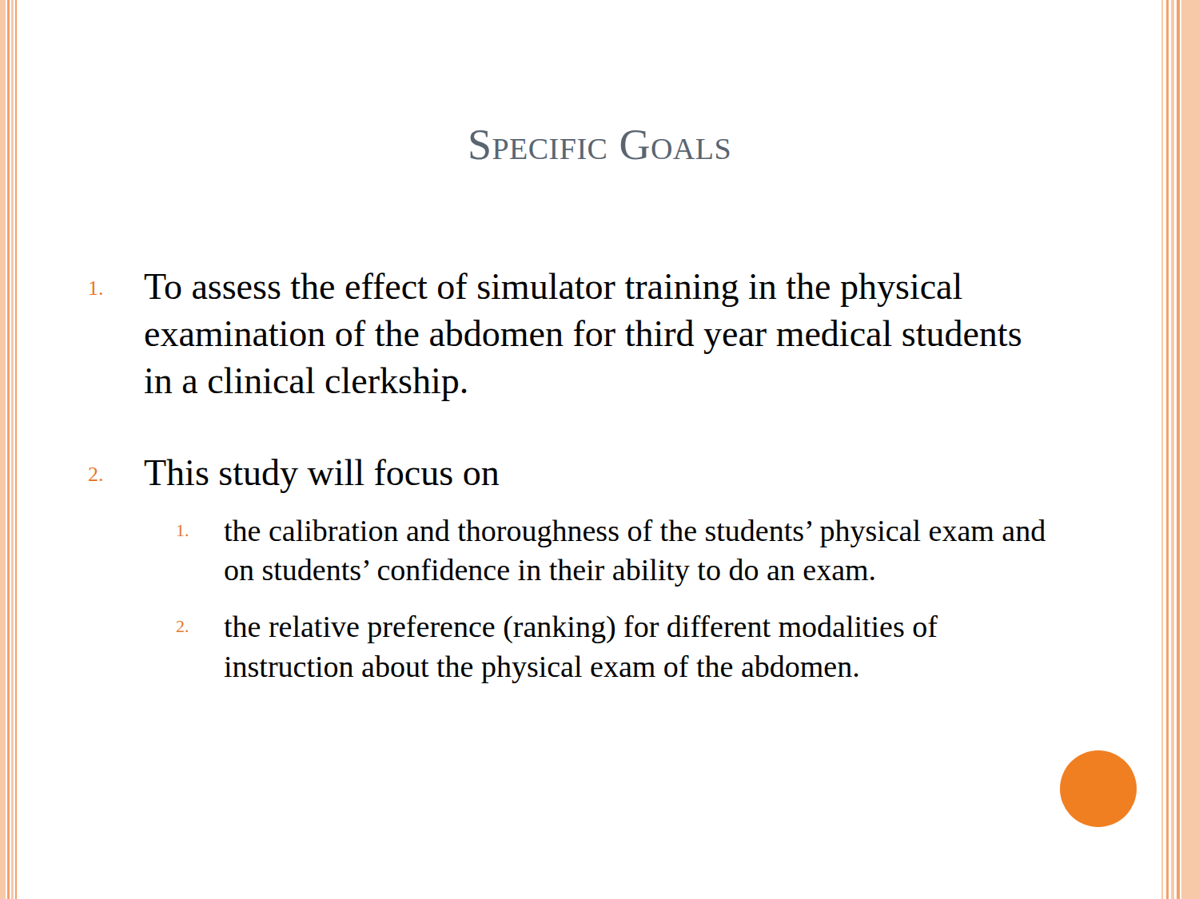Specific Goals
To assess the effect of simulator training in the physical examination of the abdomen for third year medical students in a clinical clerkship.
This study will focus on
the calibration and thoroughness of the students’ physical exam and on students’ confidence in their ability to do an exam.
the relative preference (ranking) for different modalities of instruction about the physical exam of the abdomen.